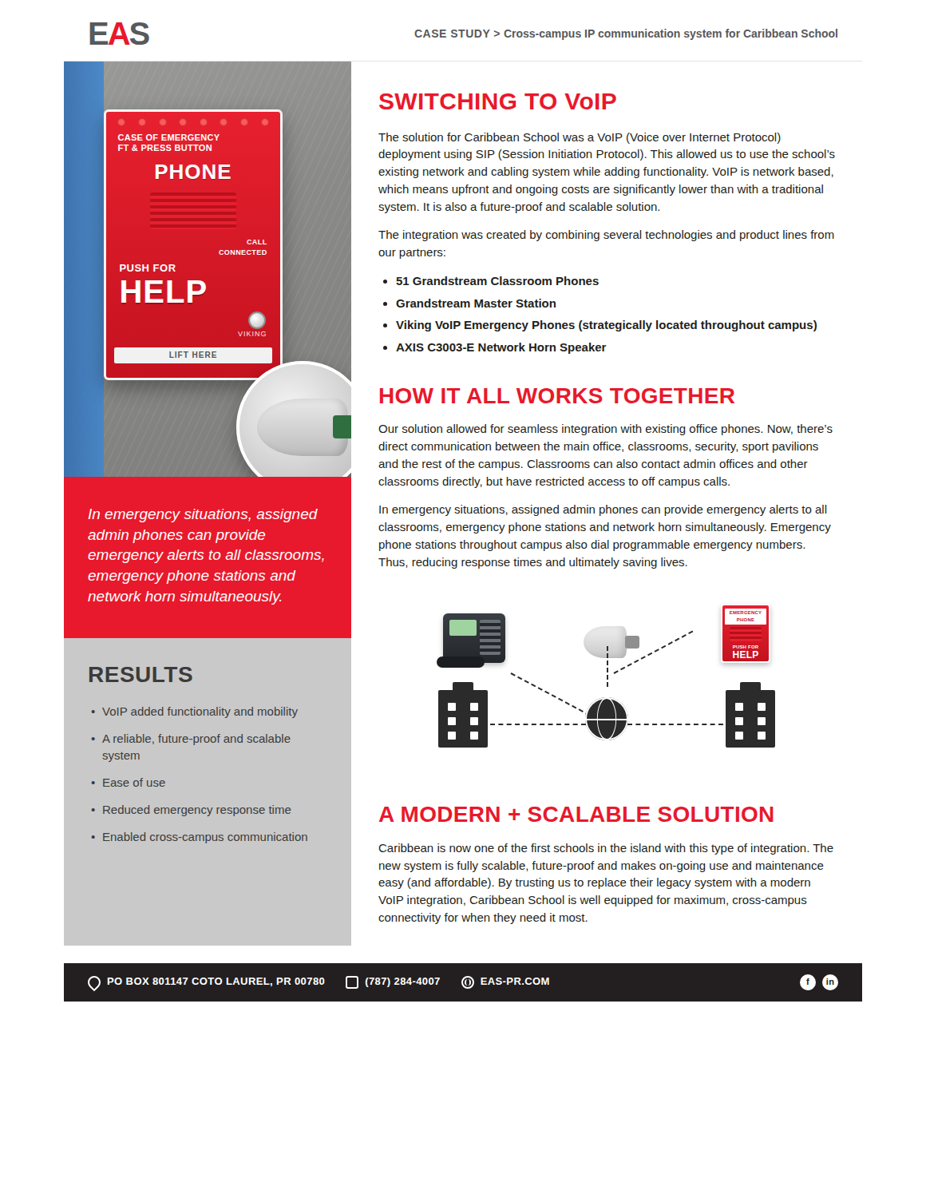EAS
CASE STUDY > Cross-campus IP communication system for Caribbean School
CASE OF EMERGENCY
FT & PRESS BUTTON
PHONE
CALL
CONNECTED
PUSH FOR
HELP
VIKING
LIFT HERE
In emergency situations, assigned admin phones can provide emergency alerts to all classrooms, emergency phone stations and network horn simultaneously.
RESULTS
VoIP added functionality and mobility
A reliable, future-proof and scalable system
Ease of use
Reduced emergency response time
Enabled cross-campus communication
SWITCHING TO VoIP
The solution for Caribbean School was a VoIP (Voice over Internet Protocol) deployment using SIP (Session Initiation Protocol). This allowed us to use the school’s existing network and cabling system while adding functionality. VoIP is network based, which means upfront and ongoing costs are significantly lower than with a traditional system. It is also a future-proof and scalable solution.
The integration was created by combining several technologies and product lines from our partners:
51 Grandstream Classroom Phones
Grandstream Master Station
Viking VoIP Emergency Phones (strategically located throughout campus)
AXIS C3003-E Network Horn Speaker
HOW IT ALL WORKS TOGETHER
Our solution allowed for seamless integration with existing office phones. Now, there’s direct communication between the main office, classrooms, security, sport pavilions and the rest of the campus. Classrooms can also contact admin offices and other classrooms directly, but have restricted access to off campus calls.
In emergency situations, assigned admin phones can provide emergency alerts to all classrooms, emergency phone stations and network horn simultaneously. Emergency phone stations throughout campus also dial programmable emergency numbers. Thus, reducing response times and ultimately saving lives.
EMERGENCY
PHONE
PUSH FOR
HELP
A MODERN + SCALABLE SOLUTION
Caribbean is now one of the first schools in the island with this type of integration. The new system is fully scalable, future-proof and makes on-going use and maintenance easy (and affordable). By trusting us to replace their legacy system with a modern VoIP integration, Caribbean School is well equipped for maximum, cross-campus connectivity for when they need it most.
PO BOX 801147 COTO LAUREL, PR 00780
(787) 284-4007
EAS-PR.COM
f in